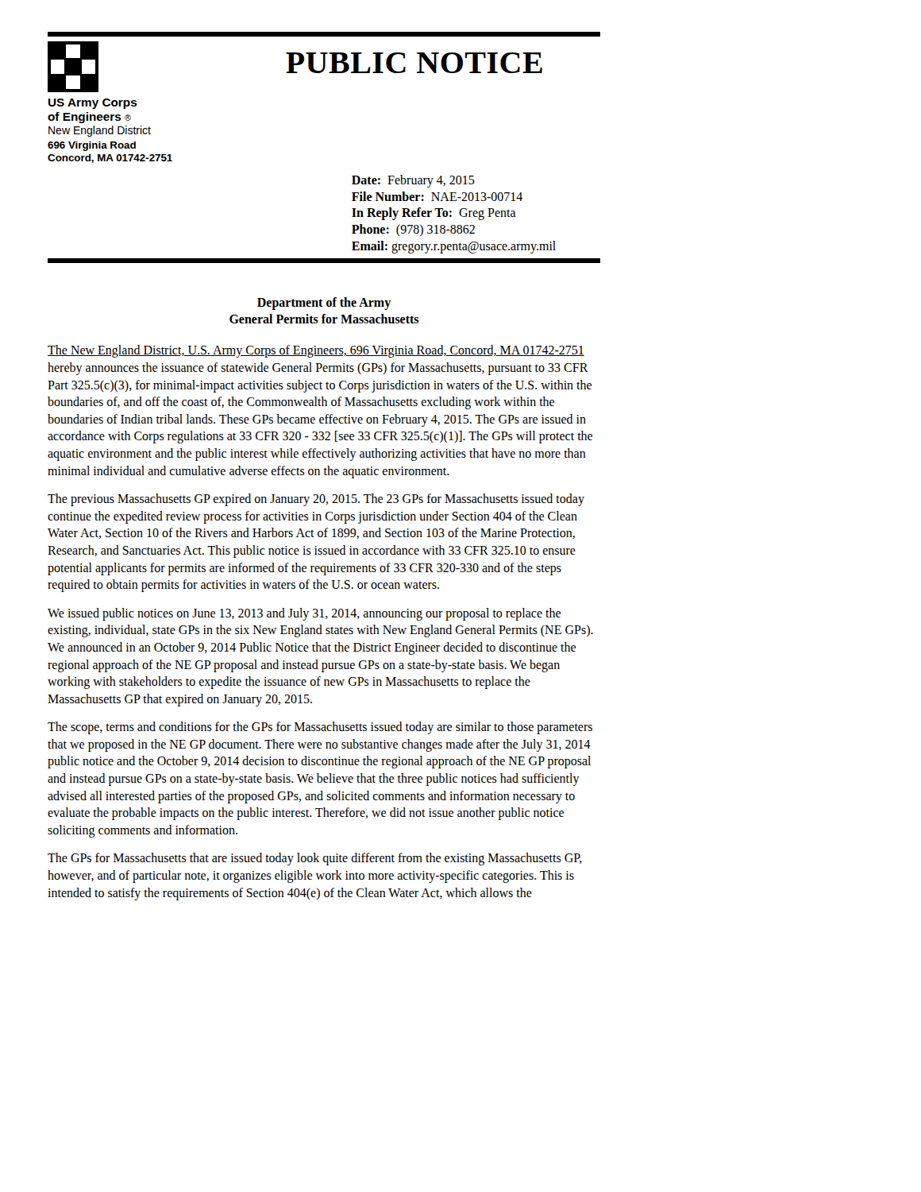US Army Corps
of Engineers ®
New England District
696 Virginia Road
Concord, MA 01742-2751
PUBLIC NOTICE
Date: February 4, 2015
File Number: NAE-2013-00714
In Reply Refer To: Greg Penta
Phone: (978) 318-8862
Email: gregory.r.penta@usace.army.mil
Department of the Army
General Permits for Massachusetts
The New England District, U.S. Army Corps of Engineers, 696 Virginia Road, Concord, MA 01742-2751 hereby announces the issuance of statewide General Permits (GPs) for Massachusetts, pursuant to 33 CFR Part 325.5(c)(3), for minimal-impact activities subject to Corps jurisdiction in waters of the U.S. within the boundaries of, and off the coast of, the Commonwealth of Massachusetts excluding work within the boundaries of Indian tribal lands. These GPs became effective on February 4, 2015. The GPs are issued in accordance with Corps regulations at 33 CFR 320 - 332 [see 33 CFR 325.5(c)(1)]. The GPs will protect the aquatic environment and the public interest while effectively authorizing activities that have no more than minimal individual and cumulative adverse effects on the aquatic environment.
The previous Massachusetts GP expired on January 20, 2015. The 23 GPs for Massachusetts issued today continue the expedited review process for activities in Corps jurisdiction under Section 404 of the Clean Water Act, Section 10 of the Rivers and Harbors Act of 1899, and Section 103 of the Marine Protection, Research, and Sanctuaries Act. This public notice is issued in accordance with 33 CFR 325.10 to ensure potential applicants for permits are informed of the requirements of 33 CFR 320-330 and of the steps required to obtain permits for activities in waters of the U.S. or ocean waters.
We issued public notices on June 13, 2013 and July 31, 2014, announcing our proposal to replace the existing, individual, state GPs in the six New England states with New England General Permits (NE GPs). We announced in an October 9, 2014 Public Notice that the District Engineer decided to discontinue the regional approach of the NE GP proposal and instead pursue GPs on a state-by-state basis. We began working with stakeholders to expedite the issuance of new GPs in Massachusetts to replace the Massachusetts GP that expired on January 20, 2015.
The scope, terms and conditions for the GPs for Massachusetts issued today are similar to those parameters that we proposed in the NE GP document. There were no substantive changes made after the July 31, 2014 public notice and the October 9, 2014 decision to discontinue the regional approach of the NE GP proposal and instead pursue GPs on a state-by-state basis. We believe that the three public notices had sufficiently advised all interested parties of the proposed GPs, and solicited comments and information necessary to evaluate the probable impacts on the public interest. Therefore, we did not issue another public notice soliciting comments and information.
The GPs for Massachusetts that are issued today look quite different from the existing Massachusetts GP, however, and of particular note, it organizes eligible work into more activity-specific categories. This is intended to satisfy the requirements of Section 404(e) of the Clean Water Act, which allows the